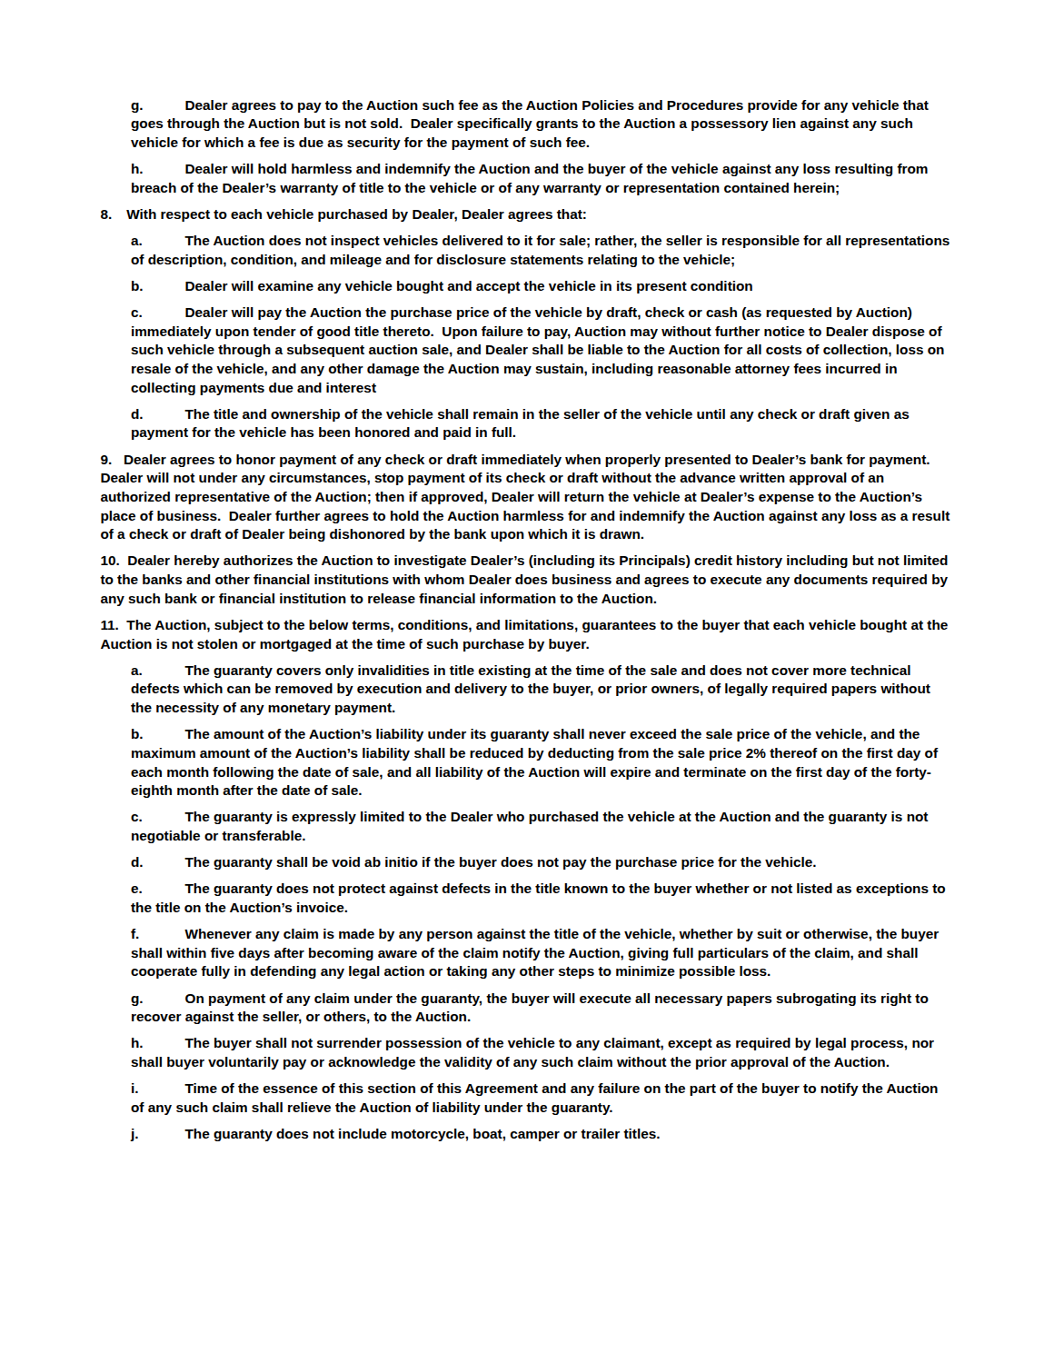g. Dealer agrees to pay to the Auction such fee as the Auction Policies and Procedures provide for any vehicle that goes through the Auction but is not sold. Dealer specifically grants to the Auction a possessory lien against any such vehicle for which a fee is due as security for the payment of such fee.
h. Dealer will hold harmless and indemnify the Auction and the buyer of the vehicle against any loss resulting from breach of the Dealer’s warranty of title to the vehicle or of any warranty or representation contained herein;
8. With respect to each vehicle purchased by Dealer, Dealer agrees that:
a. The Auction does not inspect vehicles delivered to it for sale; rather, the seller is responsible for all representations of description, condition, and mileage and for disclosure statements relating to the vehicle;
b. Dealer will examine any vehicle bought and accept the vehicle in its present condition
c. Dealer will pay the Auction the purchase price of the vehicle by draft, check or cash (as requested by Auction) immediately upon tender of good title thereto. Upon failure to pay, Auction may without further notice to Dealer dispose of such vehicle through a subsequent auction sale, and Dealer shall be liable to the Auction for all costs of collection, loss on resale of the vehicle, and any other damage the Auction may sustain, including reasonable attorney fees incurred in collecting payments due and interest
d. The title and ownership of the vehicle shall remain in the seller of the vehicle until any check or draft given as payment for the vehicle has been honored and paid in full.
9. Dealer agrees to honor payment of any check or draft immediately when properly presented to Dealer’s bank for payment. Dealer will not under any circumstances, stop payment of its check or draft without the advance written approval of an authorized representative of the Auction; then if approved, Dealer will return the vehicle at Dealer’s expense to the Auction’s place of business. Dealer further agrees to hold the Auction harmless for and indemnify the Auction against any loss as a result of a check or draft of Dealer being dishonored by the bank upon which it is drawn.
10. Dealer hereby authorizes the Auction to investigate Dealer’s (including its Principals) credit history including but not limited to the banks and other financial institutions with whom Dealer does business and agrees to execute any documents required by any such bank or financial institution to release financial information to the Auction.
11. The Auction, subject to the below terms, conditions, and limitations, guarantees to the buyer that each vehicle bought at the Auction is not stolen or mortgaged at the time of such purchase by buyer.
a. The guaranty covers only invalidities in title existing at the time of the sale and does not cover more technical defects which can be removed by execution and delivery to the buyer, or prior owners, of legally required papers without the necessity of any monetary payment.
b. The amount of the Auction’s liability under its guaranty shall never exceed the sale price of the vehicle, and the maximum amount of the Auction’s liability shall be reduced by deducting from the sale price 2% thereof on the first day of each month following the date of sale, and all liability of the Auction will expire and terminate on the first day of the forty-eighth month after the date of sale.
c. The guaranty is expressly limited to the Dealer who purchased the vehicle at the Auction and the guaranty is not negotiable or transferable.
d. The guaranty shall be void ab initio if the buyer does not pay the purchase price for the vehicle.
e. The guaranty does not protect against defects in the title known to the buyer whether or not listed as exceptions to the title on the Auction’s invoice.
f. Whenever any claim is made by any person against the title of the vehicle, whether by suit or otherwise, the buyer shall within five days after becoming aware of the claim notify the Auction, giving full particulars of the claim, and shall cooperate fully in defending any legal action or taking any other steps to minimize possible loss.
g. On payment of any claim under the guaranty, the buyer will execute all necessary papers subrogating its right to recover against the seller, or others, to the Auction.
h. The buyer shall not surrender possession of the vehicle to any claimant, except as required by legal process, nor shall buyer voluntarily pay or acknowledge the validity of any such claim without the prior approval of the Auction.
i. Time of the essence of this section of this Agreement and any failure on the part of the buyer to notify the Auction of any such claim shall relieve the Auction of liability under the guaranty.
j. The guaranty does not include motorcycle, boat, camper or trailer titles.